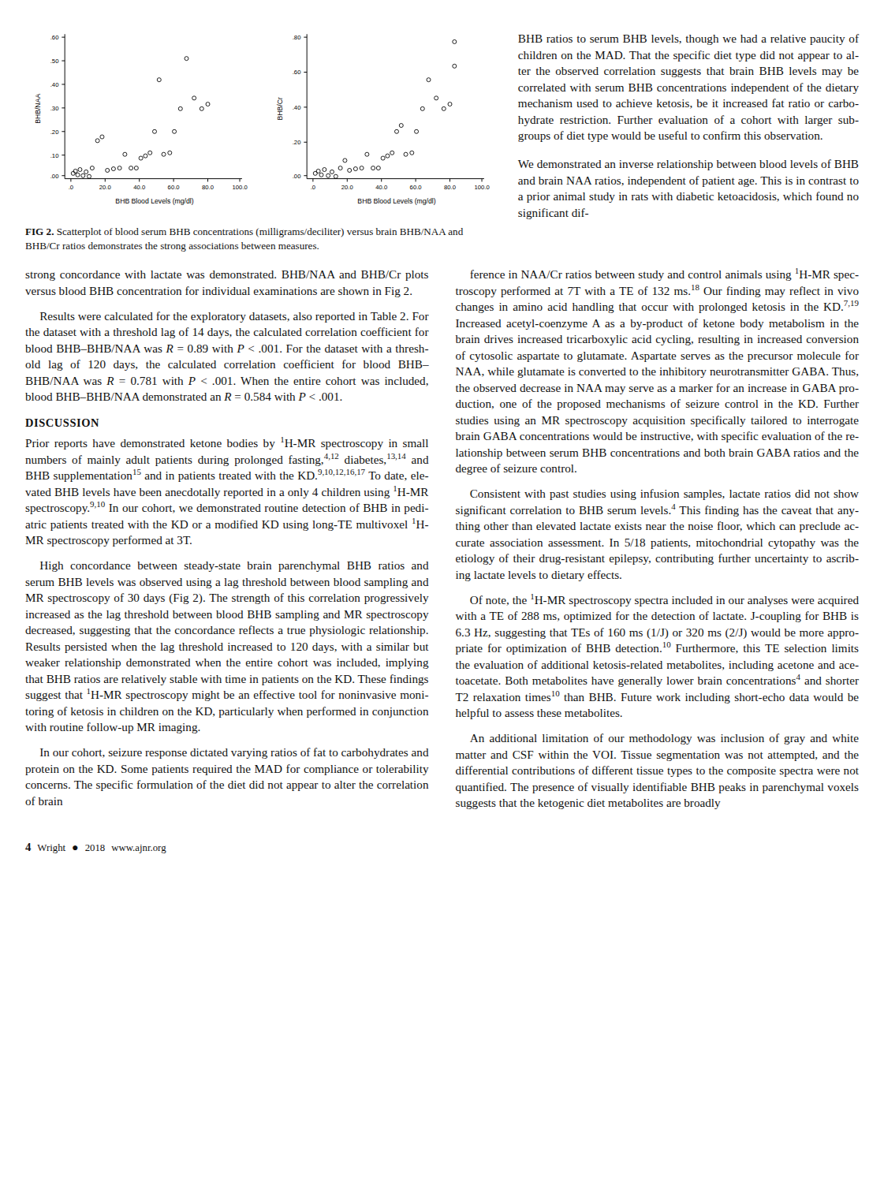.60 .50 .40 .30 .20 .10 .00 .0 20.0 40.0 60.0 80.0 100.0 BHB Blood Levels (mg/dl) BHB/NAA
.80 .60 .40 .20 .00 .0 20.0 40.0 60.0 80.0 100.0 BHB Blood Levels (mg/dl) BHB/Cr
FIG 2. Scatterplot of blood serum BHB concentrations (milligrams/deciliter) versus brain BHB/NAA and BHB/Cr ratios demonstrates the strong associations between measures.
BHB ratios to serum BHB levels, though we had a relative paucity of children on the MAD. That the specific diet type did not appear to alter the observed correlation suggests that brain BHB levels may be correlated with serum BHB concentrations independent of the dietary mechanism used to achieve ketosis, be it increased fat ratio or carbohydrate restriction. Further evaluation of a cohort with larger subgroups of diet type would be useful to confirm this observation.
We demonstrated an inverse relationship between blood levels of BHB and brain NAA ratios, independent of patient age. This is in contrast to a prior animal study in rats with diabetic ketoacidosis, which found no significant dif-
strong concordance with lactate was demonstrated. BHB/NAA and BHB/Cr plots versus blood BHB concentration for individual examinations are shown in Fig 2.
Results were calculated for the exploratory datasets, also reported in Table 2. For the dataset with a threshold lag of 14 days, the calculated correlation coefficient for blood BHB–BHB/NAA was R = 0.89 with P < .001. For the dataset with a threshold lag of 120 days, the calculated correlation coefficient for blood BHB–BHB/NAA was R = 0.781 with P < .001. When the entire cohort was included, blood BHB–BHB/NAA demonstrated an R = 0.584 with P < .001.
DISCUSSION
Prior reports have demonstrated ketone bodies by 1H-MR spectroscopy in small numbers of mainly adult patients during prolonged fasting,4,12 diabetes,13,14 and BHB supplementation15 and in patients treated with the KD.9,10,12,16,17 To date, elevated BHB levels have been anecdotally reported in a only 4 children using 1H-MR spectroscopy.9,10 In our cohort, we demonstrated routine detection of BHB in pediatric patients treated with the KD or a modified KD using long-TE multivoxel 1H-MR spectroscopy performed at 3T.
High concordance between steady-state brain parenchymal BHB ratios and serum BHB levels was observed using a lag threshold between blood sampling and MR spectroscopy of 30 days (Fig 2). The strength of this correlation progressively increased as the lag threshold between blood BHB sampling and MR spectroscopy decreased, suggesting that the concordance reflects a true physiologic relationship. Results persisted when the lag threshold increased to 120 days, with a similar but weaker relationship demonstrated when the entire cohort was included, implying that BHB ratios are relatively stable with time in patients on the KD. These findings suggest that 1H-MR spectroscopy might be an effective tool for noninvasive monitoring of ketosis in children on the KD, particularly when performed in conjunction with routine follow-up MR imaging.
In our cohort, seizure response dictated varying ratios of fat to carbohydrates and protein on the KD. Some patients required the MAD for compliance or tolerability concerns. The specific formulation of the diet did not appear to alter the correlation of brain
ference in NAA/Cr ratios between study and control animals using 1H-MR spectroscopy performed at 7T with a TE of 132 ms.18 Our finding may reflect in vivo changes in amino acid handling that occur with prolonged ketosis in the KD.7,19 Increased acetyl-coenzyme A as a by-product of ketone body metabolism in the brain drives increased tricarboxylic acid cycling, resulting in increased conversion of cytosolic aspartate to glutamate. Aspartate serves as the precursor molecule for NAA, while glutamate is converted to the inhibitory neurotransmitter GABA. Thus, the observed decrease in NAA may serve as a marker for an increase in GABA production, one of the proposed mechanisms of seizure control in the KD. Further studies using an MR spectroscopy acquisition specifically tailored to interrogate brain GABA concentrations would be instructive, with specific evaluation of the relationship between serum BHB concentrations and both brain GABA ratios and the degree of seizure control.
Consistent with past studies using infusion samples, lactate ratios did not show significant correlation to BHB serum levels.4 This finding has the caveat that anything other than elevated lactate exists near the noise floor, which can preclude accurate association assessment. In 5/18 patients, mitochondrial cytopathy was the etiology of their drug-resistant epilepsy, contributing further uncertainty to ascribing lactate levels to dietary effects.
Of note, the 1H-MR spectroscopy spectra included in our analyses were acquired with a TE of 288 ms, optimized for the detection of lactate. J-coupling for BHB is 6.3 Hz, suggesting that TEs of 160 ms (1/J) or 320 ms (2/J) would be more appropriate for optimization of BHB detection.10 Furthermore, this TE selection limits the evaluation of additional ketosis-related metabolites, including acetone and acetoacetate. Both metabolites have generally lower brain concentrations4 and shorter T2 relaxation times10 than BHB. Future work including short-echo data would be helpful to assess these metabolites.
An additional limitation of our methodology was inclusion of gray and white matter and CSF within the VOI. Tissue segmentation was not attempted, and the differential contributions of different tissue types to the composite spectra were not quantified. The presence of visually identifiable BHB peaks in parenchymal voxels suggests that the ketogenic diet metabolites are broadly
4 Wright ● 2018 www.ajnr.org